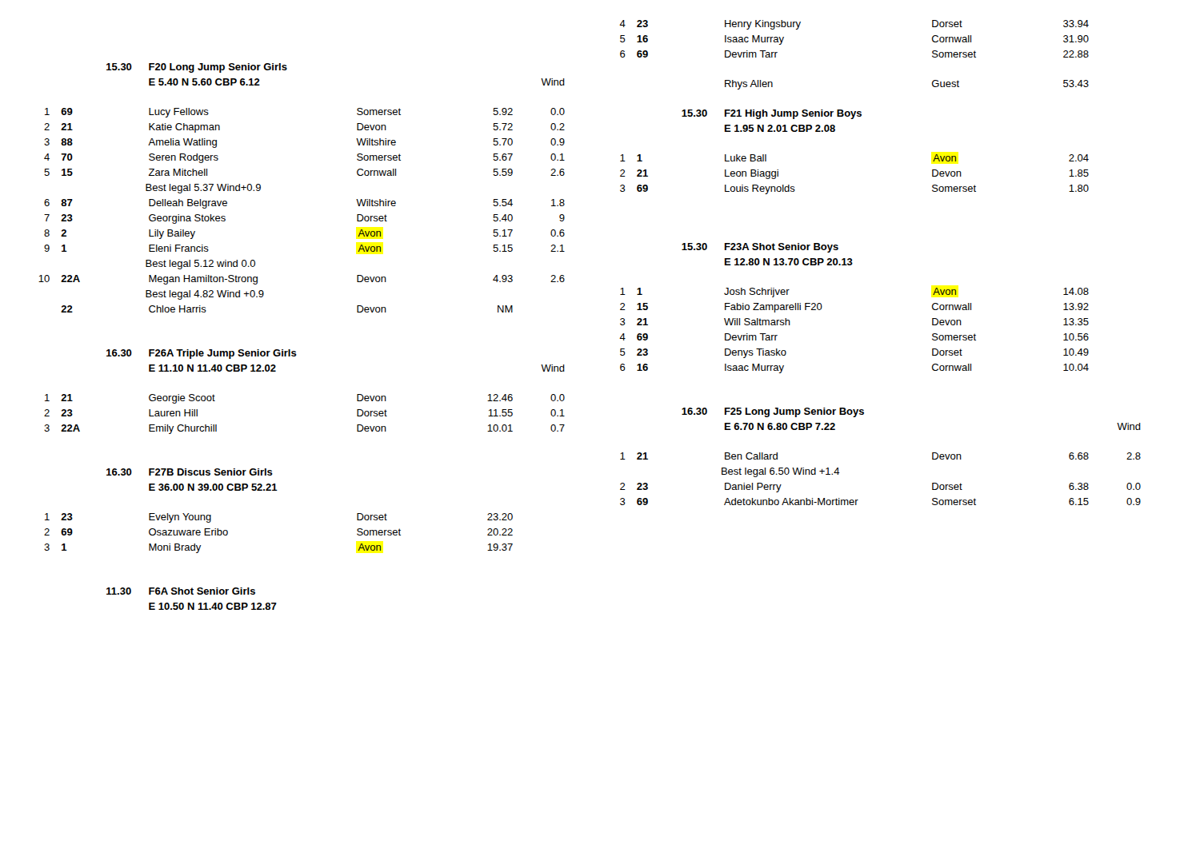| | 15.30 | F20 Long Jump Senior Girls | | | |
| | | E 5.40 N 5.60 CBP 6.12 | | | Wind |
| 1 | 69 | Lucy Fellows | Somerset | 5.92 | 0.0 |
| 2 | 21 | Katie Chapman | Devon | 5.72 | 0.2 |
| 3 | 88 | Amelia Watling | Wiltshire | 5.70 | 0.9 |
| 4 | 70 | Seren Rodgers | Somerset | 5.67 | 0.1 |
| 5 | 15 | Zara Mitchell | Cornwall | 5.59 | 2.6 |
| | | Best legal 5.37 Wind+0.9 | | | |
| 6 | 87 | Delleah Belgrave | Wiltshire | 5.54 | 1.8 |
| 7 | 23 | Georgina Stokes | Dorset | 5.40 | 9 |
| 8 | 2 | Lily Bailey | Avon | 5.17 | 0.6 |
| 9 | 1 | Eleni Francis | Avon | 5.15 | 2.1 |
| | | Best legal 5.12 wind 0.0 | | | |
| 10 | 22A | Megan Hamilton-Strong | Devon | 4.93 | 2.6 |
| | | Best legal 4.82 Wind +0.9 | | | |
| | 22 | Chloe Harris | Devon | NM | |
| | 16.30 | F26A Triple Jump Senior Girls | | | |
| | | E 11.10 N 11.40 CBP 12.02 | | | Wind |
| 1 | 21 | Georgie Scoot | Devon | 12.46 | 0.0 |
| 2 | 23 | Lauren Hill | Dorset | 11.55 | 0.1 |
| 3 | 22A | Emily Churchill | Devon | 10.01 | 0.7 |
| | 16.30 | F27B Discus Senior Girls | | | |
| | | E 36.00 N 39.00 CBP 52.21 | | | |
| 1 | 23 | Evelyn Young | Dorset | 23.20 | |
| 2 | 69 | Osazuware Eribo | Somerset | 20.22 | |
| 3 | 1 | Moni Brady | Avon | 19.37 | |
| | 11.30 | F6A Shot Senior Girls | | | |
| | | E 10.50 N 11.40 CBP 12.87 | | | |
| 4 | 23 | Henry Kingsbury | Dorset | 33.94 | |
| 5 | 16 | Isaac Murray | Cornwall | 31.90 | |
| 6 | 69 | Devrim Tarr | Somerset | 22.88 | |
| | | Rhys Allen | Guest | 53.43 | |
| | 15.30 | F21 High Jump Senior Boys | | | |
| | | E 1.95 N 2.01 CBP 2.08 | | | |
| 1 | 1 | Luke Ball | Avon | 2.04 | |
| 2 | 21 | Leon Biaggi | Devon | 1.85 | |
| 3 | 69 | Louis Reynolds | Somerset | 1.80 | |
| | 15.30 | F23A Shot Senior Boys | | | |
| | | E 12.80 N 13.70 CBP 20.13 | | | |
| 1 | 1 | Josh Schrijver | Avon | 14.08 | |
| 2 | 15 | Fabio Zamparelli F20 | Cornwall | 13.92 | |
| 3 | 21 | Will Saltmarsh | Devon | 13.35 | |
| 4 | 69 | Devrim Tarr | Somerset | 10.56 | |
| 5 | 23 | Denys Tiasko | Dorset | 10.49 | |
| 6 | 16 | Isaac Murray | Cornwall | 10.04 | |
| | 16.30 | F25 Long Jump Senior Boys | | | |
| | | E 6.70 N 6.80 CBP 7.22 | | | Wind |
| 1 | 21 | Ben Callard | Devon | 6.68 | 2.8 |
| | | Best legal 6.50 Wind +1.4 | | | |
| 2 | 23 | Daniel Perry | Dorset | 6.38 | 0.0 |
| 3 | 69 | Adetokunbo Akanbi-Mortimer | Somerset | 6.15 | 0.9 |